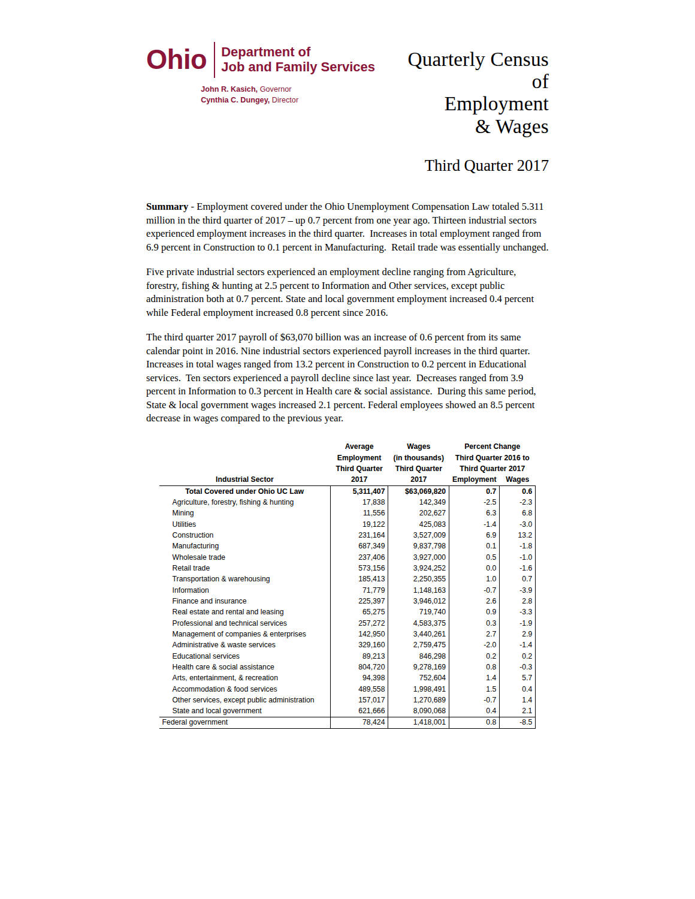Ohio
Department of
Job and Family Services
John R. Kasich, Governor
Cynthia C. Dungey, Director
Quarterly Census of
Employment
& Wages
Third Quarter 2017
Summary - Employment covered under the Ohio Unemployment Compensation Law totaled 5.311 million in the third quarter of 2017 – up 0.7 percent from one year ago. Thirteen industrial sectors experienced employment increases in the third quarter. Increases in total employment ranged from 6.9 percent in Construction to 0.1 percent in Manufacturing. Retail trade was essentially unchanged.
Five private industrial sectors experienced an employment decline ranging from Agriculture, forestry, fishing & hunting at 2.5 percent to Information and Other services, except public administration both at 0.7 percent. State and local government employment increased 0.4 percent while Federal employment increased 0.8 percent since 2016.
The third quarter 2017 payroll of $63,070 billion was an increase of 0.6 percent from its same calendar point in 2016. Nine industrial sectors experienced payroll increases in the third quarter. Increases in total wages ranged from 13.2 percent in Construction to 0.2 percent in Educational services. Ten sectors experienced a payroll decline since last year. Decreases ranged from 3.9 percent in Information to 0.3 percent in Health care & social assistance. During this same period, State & local government wages increased 2.1 percent. Federal employees showed an 8.5 percent decrease in wages compared to the previous year.
| | Average | Wages | Percent Change |
| --- | --- | --- | --- |
| | Employment | (in thousands) | Third Quarter 2016 to |
| | Third Quarter | Third Quarter | Third Quarter 2017 |
| Industrial Sector | 2017 | 2017 | Employment | Wages |
| Total Covered under Ohio UC Law | 5,311,407 | $63,069,820 | 0.7 | 0.6 |
| Agriculture, forestry, fishing & hunting | 17,838 | 142,349 | -2.5 | -2.3 |
| Mining | 11,556 | 202,627 | 6.3 | 6.8 |
| Utilities | 19,122 | 425,083 | -1.4 | -3.0 |
| Construction | 231,164 | 3,527,009 | 6.9 | 13.2 |
| Manufacturing | 687,349 | 9,837,798 | 0.1 | -1.8 |
| Wholesale trade | 237,406 | 3,927,000 | 0.5 | -1.0 |
| Retail trade | 573,156 | 3,924,252 | 0.0 | -1.6 |
| Transportation & warehousing | 185,413 | 2,250,355 | 1.0 | 0.7 |
| Information | 71,779 | 1,148,163 | -0.7 | -3.9 |
| Finance and insurance | 225,397 | 3,946,012 | 2.6 | 2.8 |
| Real estate and rental and leasing | 65,275 | 719,740 | 0.9 | -3.3 |
| Professional and technical services | 257,272 | 4,583,375 | 0.3 | -1.9 |
| Management of companies & enterprises | 142,950 | 3,440,261 | 2.7 | 2.9 |
| Administrative & waste services | 329,160 | 2,759,475 | -2.0 | -1.4 |
| Educational services | 89,213 | 846,298 | 0.2 | 0.2 |
| Health care & social assistance | 804,720 | 9,278,169 | 0.8 | -0.3 |
| Arts, entertainment, & recreation | 94,398 | 752,604 | 1.4 | 5.7 |
| Accommodation & food services | 489,558 | 1,998,491 | 1.5 | 0.4 |
| Other services, except public administration | 157,017 | 1,270,689 | -0.7 | 1.4 |
| State and local government | 621,666 | 8,090,068 | 0.4 | 2.1 |
| Federal government | 78,424 | 1,418,001 | 0.8 | -8.5 |